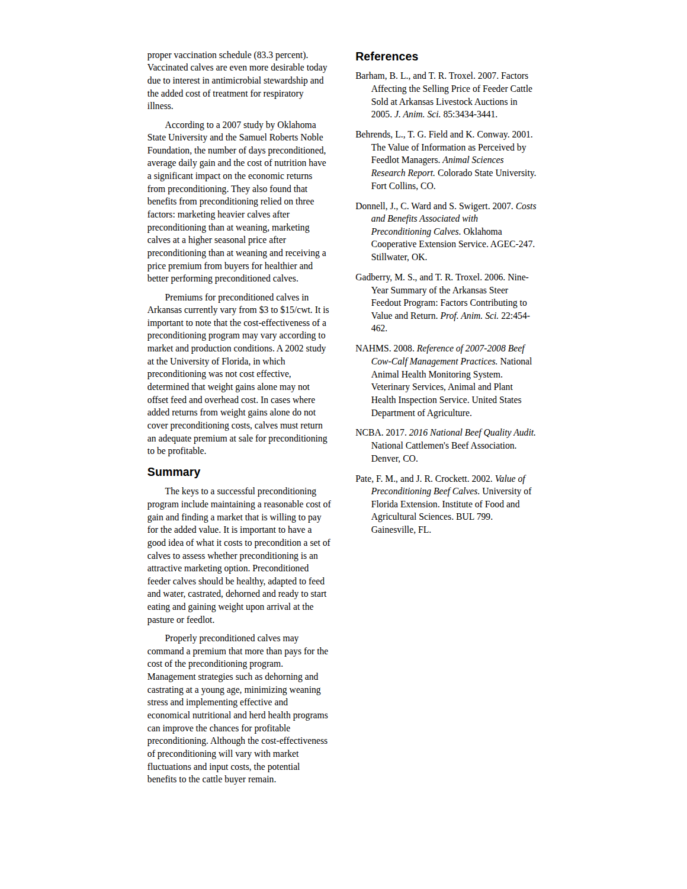proper vaccination schedule (83.3 percent). Vaccinated calves are even more desirable today due to interest in antimicrobial stewardship and the added cost of treatment for respiratory illness.
According to a 2007 study by Oklahoma State University and the Samuel Roberts Noble Foundation, the number of days preconditioned, average daily gain and the cost of nutrition have a significant impact on the economic returns from preconditioning. They also found that benefits from preconditioning relied on three factors: marketing heavier calves after preconditioning than at weaning, marketing calves at a higher seasonal price after preconditioning than at weaning and receiving a price premium from buyers for healthier and better performing preconditioned calves.
Premiums for preconditioned calves in Arkansas currently vary from $3 to $15/cwt. It is important to note that the cost-effectiveness of a preconditioning program may vary according to market and production conditions. A 2002 study at the University of Florida, in which preconditioning was not cost effective, determined that weight gains alone may not offset feed and overhead cost. In cases where added returns from weight gains alone do not cover preconditioning costs, calves must return an adequate premium at sale for preconditioning to be profitable.
Summary
The keys to a successful preconditioning program include maintaining a reasonable cost of gain and finding a market that is willing to pay for the added value. It is important to have a good idea of what it costs to precondition a set of calves to assess whether preconditioning is an attractive marketing option. Preconditioned feeder calves should be healthy, adapted to feed and water, castrated, dehorned and ready to start eating and gaining weight upon arrival at the pasture or feedlot.
Properly preconditioned calves may command a premium that more than pays for the cost of the preconditioning program. Management strategies such as dehorning and castrating at a young age, minimizing weaning stress and implementing effective and economical nutritional and herd health programs can improve the chances for profitable preconditioning. Although the cost-effectiveness of preconditioning will vary with market fluctuations and input costs, the potential benefits to the cattle buyer remain.
References
Barham, B. L., and T. R. Troxel. 2007. Factors Affecting the Selling Price of Feeder Cattle Sold at Arkansas Livestock Auctions in 2005. J. Anim. Sci. 85:3434-3441.
Behrends, L., T. G. Field and K. Conway. 2001. The Value of Information as Perceived by Feedlot Managers. Animal Sciences Research Report. Colorado State University. Fort Collins, CO.
Donnell, J., C. Ward and S. Swigert. 2007. Costs and Benefits Associated with Preconditioning Calves. Oklahoma Cooperative Extension Service. AGEC-247. Stillwater, OK.
Gadberry, M. S., and T. R. Troxel. 2006. Nine-Year Summary of the Arkansas Steer Feedout Program: Factors Contributing to Value and Return. Prof. Anim. Sci. 22:454-462.
NAHMS. 2008. Reference of 2007-2008 Beef Cow-Calf Management Practices. National Animal Health Monitoring System. Veterinary Services, Animal and Plant Health Inspection Service. United States Department of Agriculture.
NCBA. 2017. 2016 National Beef Quality Audit. National Cattlemen's Beef Association. Denver, CO.
Pate, F. M., and J. R. Crockett. 2002. Value of Preconditioning Beef Calves. University of Florida Extension. Institute of Food and Agricultural Sciences. BUL 799. Gainesville, FL.